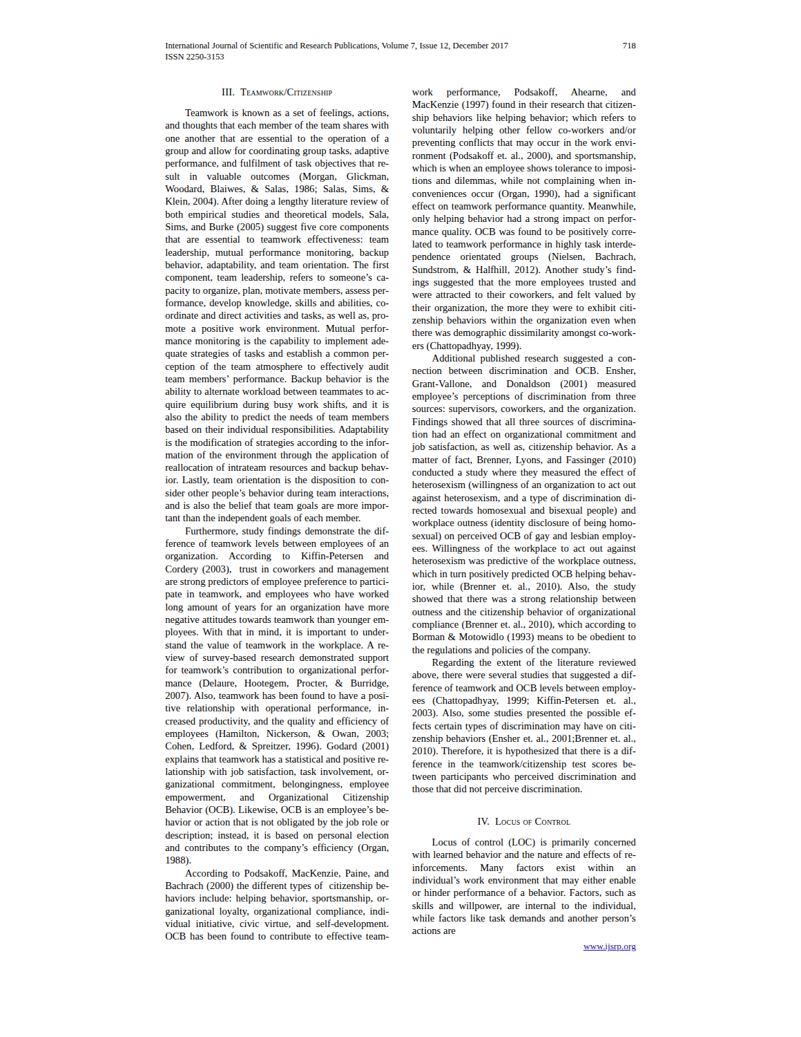International Journal of Scientific and Research Publications, Volume 7, Issue 12, December 2017
ISSN 2250-3153
718
III. Teamwork/Citizenship
Teamwork is known as a set of feelings, actions, and thoughts that each member of the team shares with one another that are essential to the operation of a group and allow for coordinating group tasks, adaptive performance, and fulfilment of task objectives that result in valuable outcomes (Morgan, Glickman, Woodard, Blaiwes, & Salas, 1986; Salas, Sims, & Klein, 2004). After doing a lengthy literature review of both empirical studies and theoretical models, Sala, Sims, and Burke (2005) suggest five core components that are essential to teamwork effectiveness: team leadership, mutual performance monitoring, backup behavior, adaptability, and team orientation. The first component, team leadership, refers to someone’s capacity to organize, plan, motivate members, assess performance, develop knowledge, skills and abilities, coordinate and direct activities and tasks, as well as, promote a positive work environment. Mutual performance monitoring is the capability to implement adequate strategies of tasks and establish a common perception of the team atmosphere to effectively audit team members’ performance. Backup behavior is the ability to alternate workload between teammates to acquire equilibrium during busy work shifts, and it is also the ability to predict the needs of team members based on their individual responsibilities. Adaptability is the modification of strategies according to the information of the environment through the application of reallocation of intrateam resources and backup behavior. Lastly, team orientation is the disposition to consider other people’s behavior during team interactions, and is also the belief that team goals are more important than the independent goals of each member.
Furthermore, study findings demonstrate the difference of teamwork levels between employees of an organization. According to Kiffin-Petersen and Cordery (2003), trust in coworkers and management are strong predictors of employee preference to participate in teamwork, and employees who have worked long amount of years for an organization have more negative attitudes towards teamwork than younger employees. With that in mind, it is important to understand the value of teamwork in the workplace. A review of survey-based research demonstrated support for teamwork’s contribution to organizational performance (Delaure, Hootegem, Procter, & Burridge, 2007). Also, teamwork has been found to have a positive relationship with operational performance, increased productivity, and the quality and efficiency of employees (Hamilton, Nickerson, & Owan, 2003; Cohen, Ledford, & Spreitzer, 1996). Godard (2001) explains that teamwork has a statistical and positive relationship with job satisfaction, task involvement, organizational commitment, belongingness, employee empowerment, and Organizational Citizenship Behavior (OCB). Likewise, OCB is an employee’s behavior or action that is not obligated by the job role or description; instead, it is based on personal election and contributes to the company’s efficiency (Organ, 1988).
According to Podsakoff, MacKenzie, Paine, and Bachrach (2000) the different types of citizenship behaviors include: helping behavior, sportsmanship, organizational loyalty, organizational compliance, individual initiative, civic virtue, and self-development. OCB has been found to contribute to effective teamwork performance, Podsakoff, Ahearne, and MacKenzie (1997) found in their research that citizenship behaviors like helping behavior; which refers to voluntarily helping other fellow co-workers and/or preventing conflicts that may occur in the work environment (Podsakoff et. al., 2000), and sportsmanship, which is when an employee shows tolerance to impositions and dilemmas, while not complaining when inconveniences occur (Organ, 1990), had a significant effect on teamwork performance quantity. Meanwhile, only helping behavior had a strong impact on performance quality. OCB was found to be positively correlated to teamwork performance in highly task interdependence orientated groups (Nielsen, Bachrach, Sundstrom, & Halfhill, 2012). Another study’s findings suggested that the more employees trusted and were attracted to their coworkers, and felt valued by their organization, the more they were to exhibit citizenship behaviors within the organization even when there was demographic dissimilarity amongst co-workers (Chattopadhyay, 1999).
Additional published research suggested a connection between discrimination and OCB. Ensher, Grant-Vallone, and Donaldson (2001) measured employee’s perceptions of discrimination from three sources: supervisors, coworkers, and the organization. Findings showed that all three sources of discrimination had an effect on organizational commitment and job satisfaction, as well as, citizenship behavior. As a matter of fact, Brenner, Lyons, and Fassinger (2010) conducted a study where they measured the effect of heterosexism (willingness of an organization to act out against heterosexism, and a type of discrimination directed towards homosexual and bisexual people) and workplace outness (identity disclosure of being homosexual) on perceived OCB of gay and lesbian employees. Willingness of the workplace to act out against heterosexism was predictive of the workplace outness, which in turn positively predicted OCB helping behavior, while (Brenner et. al., 2010). Also, the study showed that there was a strong relationship between outness and the citizenship behavior of organizational compliance (Brenner et. al., 2010), which according to Borman & Motowidlo (1993) means to be obedient to the regulations and policies of the company.
Regarding the extent of the literature reviewed above, there were several studies that suggested a difference of teamwork and OCB levels between employees (Chattopadhyay, 1999; Kiffin-Petersen et. al., 2003). Also, some studies presented the possible effects certain types of discrimination may have on citizenship behaviors (Ensher et. al., 2001;Brenner et. al., 2010). Therefore, it is hypothesized that there is a difference in the teamwork/citizenship test scores between participants who perceived discrimination and those that did not perceive discrimination.
IV. Locus of Control
Locus of control (LOC) is primarily concerned with learned behavior and the nature and effects of reinforcements. Many factors exist within an individual’s work environment that may either enable or hinder performance of a behavior. Factors, such as skills and willpower, are internal to the individual, while factors like task demands and another person’s actions are
www.ijsrp.org